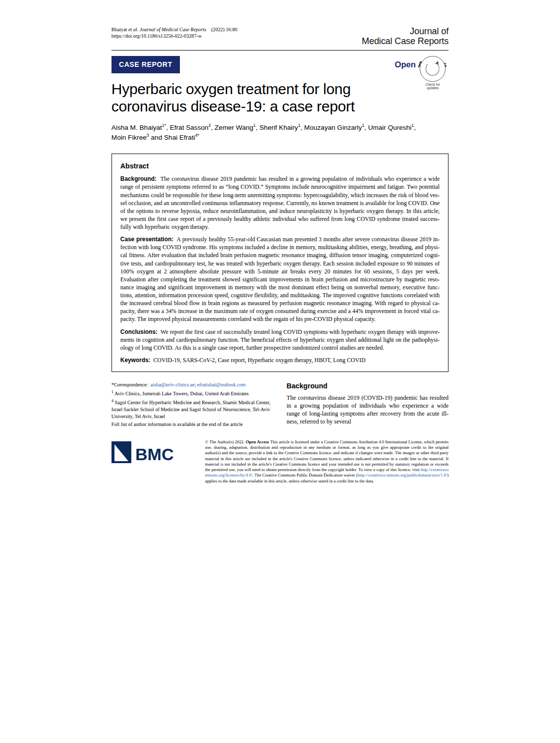Bhaiyat et al. Journal of Medical Case Reports (2022) 16:80
https://doi.org/10.1186/s13256-022-03287-w
Journal of Medical Case Reports
CASE REPORT
Open Access
Check for
updates
Hyperbaric oxygen treatment for long coronavirus disease-19: a case report
Aisha M. Bhaiyat1*, Efrat Sasson2, Zemer Wang1, Sherif Khairy1, Mouzayan Ginzarly1, Umair Qureshi1, Moin Fikree3 and Shai Efrati4*
Abstract
Background: The coronavirus disease 2019 pandemic has resulted in a growing population of individuals who experience a wide range of persistent symptoms referred to as “long COVID.” Symptoms include neurocognitive impairment and fatigue. Two potential mechanisms could be responsible for these long-term unremitting symptoms: hypercoagulability, which increases the risk of blood vessel occlusion, and an uncontrolled continuous inflammatory response. Currently, no known treatment is available for long COVID. One of the options to reverse hypoxia, reduce neuroinflammation, and induce neuroplasticity is hyperbaric oxygen therapy. In this article, we present the first case report of a previously healthy athletic individual who suffered from long COVID syndrome treated successfully with hyperbaric oxygen therapy.
Case presentation: A previously healthy 55-year-old Caucasian man presented 3 months after severe coronavirus disease 2019 infection with long COVID syndrome. His symptoms included a decline in memory, multitasking abilities, energy, breathing, and physical fitness. After evaluation that included brain perfusion magnetic resonance imaging, diffusion tensor imaging, computerized cognitive tests, and cardiopulmonary test, he was treated with hyperbaric oxygen therapy. Each session included exposure to 90 minutes of 100% oxygen at 2 atmosphere absolute pressure with 5-minute air breaks every 20 minutes for 60 sessions, 5 days per week. Evaluation after completing the treatment showed significant improvements in brain perfusion and microstructure by magnetic resonance imaging and significant improvement in memory with the most dominant effect being on nonverbal memory, executive functions, attention, information procession speed, cognitive flexibility, and multitasking. The improved cognitive functions correlated with the increased cerebral blood flow in brain regions as measured by perfusion magnetic resonance imaging. With regard to physical capacity, there was a 34% increase in the maximum rate of oxygen consumed during exercise and a 44% improvement in forced vital capacity. The improved physical measurements correlated with the regain of his pre-COVID physical capacity.
Conclusions: We report the first case of successfully treated long COVID symptoms with hyperbaric oxygen therapy with improvements in cognition and cardiopulmonary function. The beneficial effects of hyperbaric oxygen shed additional light on the pathophysiology of long COVID. As this is a single case report, further prospective randomized control studies are needed.
Keywords: COVID-19, SARS-CoV-2, Case report, Hyperbaric oxygen therapy, HBOT, Long COVID
*Correspondence: aisha@aviv-clinics.ae; efratishai@outlook.com
1 Aviv Clinics, Jumeirah Lake Towers, Dubai, United Arab Emirates
4 Sagol Center for Hyperbaric Medicine and Research, Shamir Medical Center, Israel Sackler School of Medicine and Sagol School of Neuroscience, Tel-Aviv University, Tel Aviv, Israel
Full list of author information is available at the end of the article
Background
The coronavirus disease 2019 (COVID-19) pandemic has resulted in a growing population of individuals who experience a wide range of long-lasting symptoms after recovery from the acute illness, referred to by several
BMC
© The Author(s) 2022. Open Access This article is licensed under a Creative Commons Attribution 4.0 International License, which permits use, sharing, adaptation, distribution and reproduction in any medium or format, as long as you give appropriate credit to the original author(s) and the source, provide a link to the Creative Commons licence, and indicate if changes were made. The images or other third party material in this article are included in the article's Creative Commons licence, unless indicated otherwise in a credit line to the material. If material is not included in the article's Creative Commons licence and your intended use is not permitted by statutory regulation or exceeds the permitted use, you will need to obtain permission directly from the copyright holder. To view a copy of this licence, visit http://creativecommons.org/licenses/by/4.0/. The Creative Commons Public Domain Dedication waiver (http://creativeco mmons.org/publicdomain/zero/1.0/) applies to the data made available in this article, unless otherwise stated in a credit line to the data.